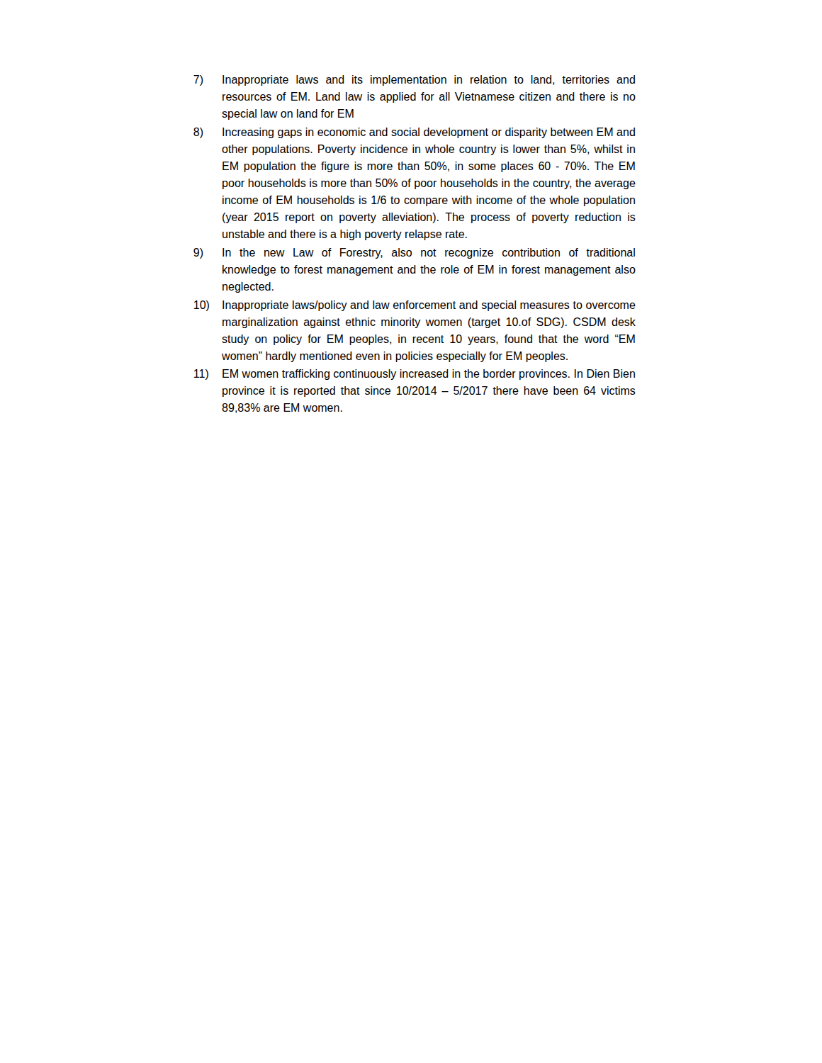7) Inappropriate laws and its implementation in relation to land, territories and resources of EM. Land law is applied for all Vietnamese citizen and there is no special law on land for EM
8) Increasing gaps in economic and social development or disparity between EM and other populations. Poverty incidence in whole country is lower than 5%, whilst in EM population the figure is more than 50%, in some places 60 - 70%. The EM poor households is more than 50% of poor households in the country, the average income of EM households is 1/6 to compare with income of the whole population (year 2015 report on poverty alleviation). The process of poverty reduction is unstable and there is a high poverty relapse rate.
9) In the new Law of Forestry, also not recognize contribution of traditional knowledge to forest management and the role of EM in forest management also neglected.
10) Inappropriate laws/policy and law enforcement and special measures to overcome marginalization against ethnic minority women (target 10.of SDG). CSDM desk study on policy for EM peoples, in recent 10 years, found that the word “EM women” hardly mentioned even in policies especially for EM peoples.
11) EM women trafficking continuously increased in the border provinces. In Dien Bien province it is reported that since 10/2014 – 5/2017 there have been 64 victims 89,83% are EM women.